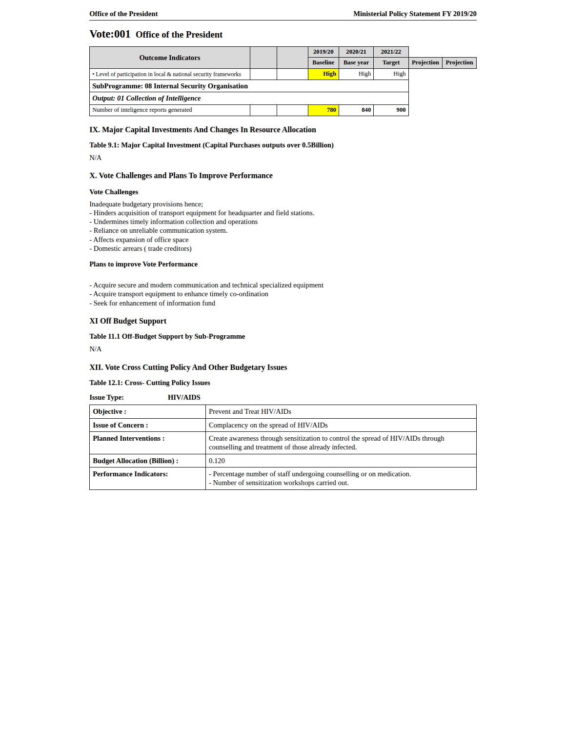Office of the President
Ministerial Policy Statement FY 2019/20
Vote:001 Office of the President
| Outcome Indicators | | | 2019/20 | 2020/21 | 2021/22 |
| --- | --- | --- | --- | --- | --- |
| Baseline | Base year | Target | Projection | Projection |
| • Level of participation in local & national security frameworks | | | High | High | High |
| SubProgramme: 08 Internal Security Organisation |
| Output: 01 Collection of Intelligence |
| Number of inteligence reports generated | | | 780 | 840 | 900 |
IX. Major Capital Investments And Changes In Resource Allocation
Table 9.1: Major Capital Investment (Capital Purchases outputs over 0.5Billion)
N/A
X. Vote Challenges and Plans To Improve Performance
Vote Challenges
Inadequate budgetary provisions hence;
- Hinders acquisition of transport equipment for headquarter and field stations.
- Undermines timely information collection and operations
- Reliance on unreliable communication system.
- Affects expansion of office space
- Domestic arrears ( trade creditors)
Plans to improve Vote Performance
- Acquire secure and modern communication and technical specialized equipment
- Acquire transport equipment to enhance timely co-ordination
- Seek for enhancement of information fund
XI Off Budget Support
Table 11.1 Off-Budget Support by Sub-Programme
N/A
XII. Vote Cross Cutting Policy And Other Budgetary Issues
Table 12.1: Cross- Cutting Policy Issues
Issue Type:HIV/AIDS
| Objective : | Prevent and Treat HIV/AIDs |
| Issue of Concern : | Complacency on the spread of HIV/AIDs |
| Planned Interventions : | Create awareness through sensitization to control the spread of HIV/AIDs through counselling and treatment of those already infected. |
| Budget Allocation (Billion) : | 0.120 |
| Performance Indicators: | - Percentage number of staff undergoing counselling or on medication. - Number of sensitization workshops carried out. |